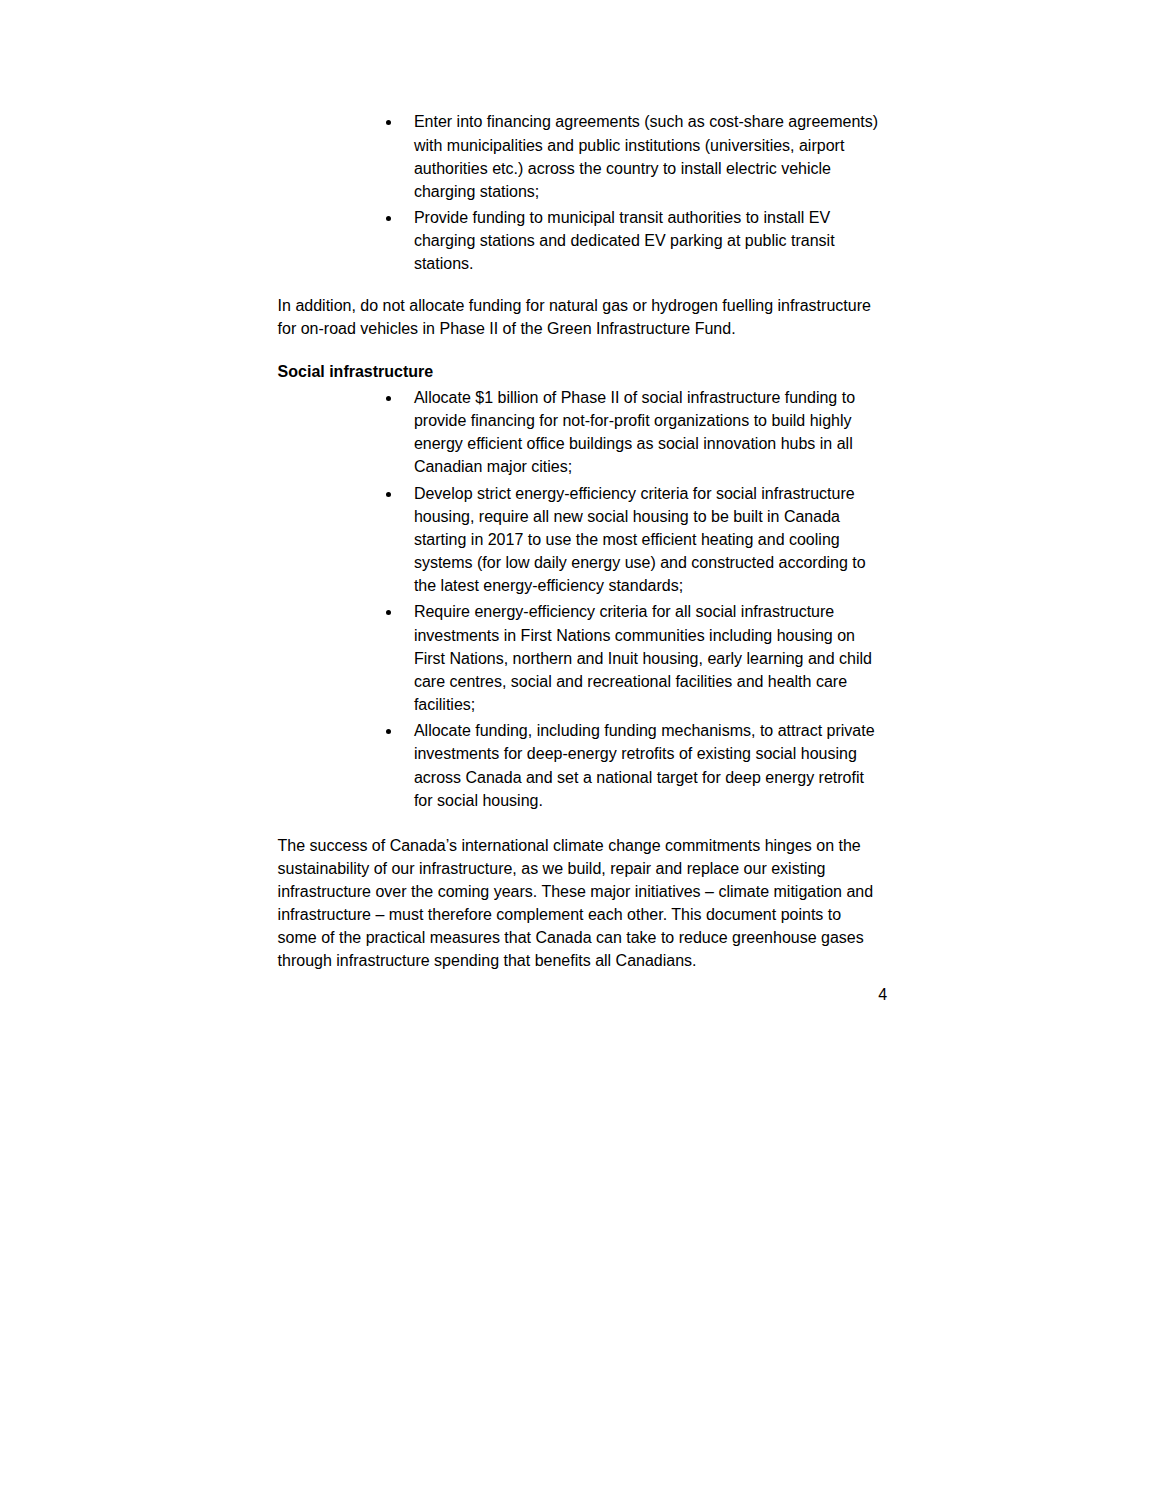Enter into financing agreements (such as cost-share agreements) with municipalities and public institutions (universities, airport authorities etc.) across the country to install electric vehicle charging stations;
Provide funding to municipal transit authorities to install EV charging stations and dedicated EV parking at public transit stations.
In addition, do not allocate funding for natural gas or hydrogen fuelling infrastructure for on-road vehicles in Phase II of the Green Infrastructure Fund.
Social infrastructure
Allocate $1 billion of Phase II of social infrastructure funding to provide financing for not-for-profit organizations to build highly energy efficient office buildings as social innovation hubs in all Canadian major cities;
Develop strict energy-efficiency criteria for social infrastructure housing, require all new social housing to be built in Canada starting in 2017 to use the most efficient heating and cooling systems (for low daily energy use) and constructed according to the latest energy-efficiency standards;
Require energy-efficiency criteria for all social infrastructure investments in First Nations communities including housing on First Nations, northern and Inuit housing, early learning and child care centres, social and recreational facilities and health care facilities;
Allocate funding, including funding mechanisms, to attract private investments for deep-energy retrofits of existing social housing across Canada and set a national target for deep energy retrofit for social housing.
The success of Canada’s international climate change commitments hinges on the sustainability of our infrastructure, as we build, repair and replace our existing infrastructure over the coming years. These major initiatives – climate mitigation and infrastructure – must therefore complement each other. This document points to some of the practical measures that Canada can take to reduce greenhouse gases through infrastructure spending that benefits all Canadians.
4